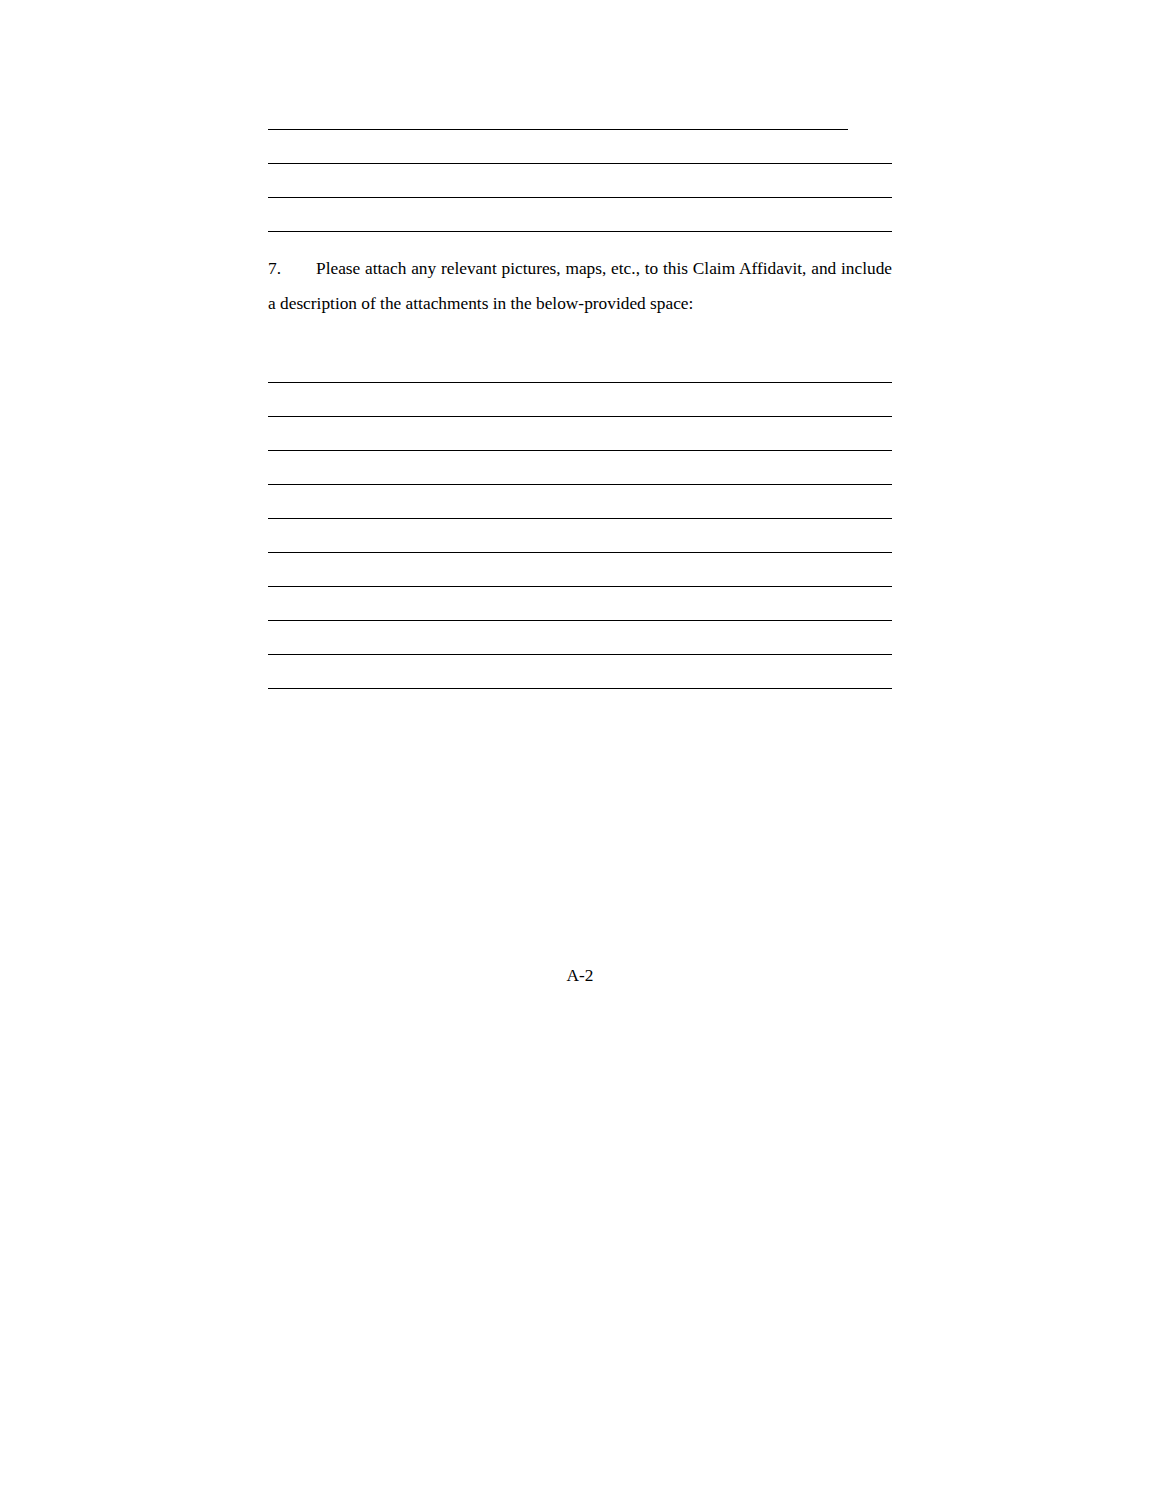7. Please attach any relevant pictures, maps, etc., to this Claim Affidavit, and include a description of the attachments in the below-provided space:
A-2